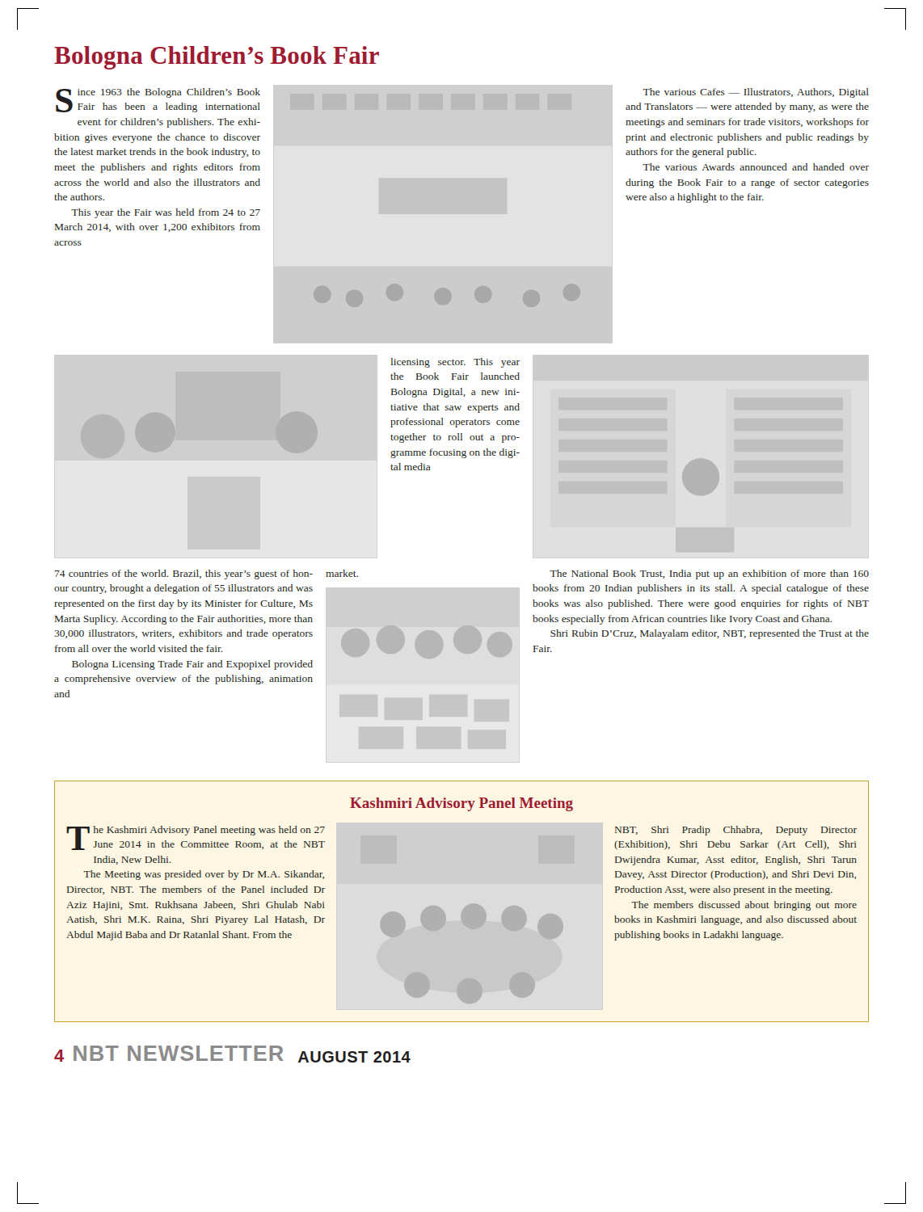Bologna Children’s Book Fair
Since 1963 the Bologna Children’s Book Fair has been a leading international event for children’s publishers. The exhibition gives everyone the chance to discover the latest market trends in the book industry, to meet the publishers and rights editors from across the world and also the illustrators and the authors.
This year the Fair was held from 24 to 27 March 2014, with over 1,200 exhibitors from across
The various Cafes — Illustrators, Authors, Digital and Translators — were attended by many, as were the meetings and seminars for trade visitors, workshops for print and electronic publishers and public readings by authors for the general public.
The various Awards announced and handed over during the Book Fair to a range of sector categories were also a highlight to the fair.
licensing sector. This year the Book Fair launched Bologna Digital, a new initiative that saw experts and professional operators come together to roll out a programme focusing on the digital media
74 countries of the world. Brazil, this year’s guest of honour country, brought a delegation of 55 illustrators and was represented on the first day by its Minister for Culture, Ms Marta Suplicy. According to the Fair authorities, more than 30,000 illustrators, writers, exhibitors and trade operators from all over the world visited the fair.
Bologna Licensing Trade Fair and Expopixel provided a comprehensive overview of the publishing, animation and
market.
The National Book Trust, India put up an exhibition of more than 160 books from 20 Indian publishers in its stall. A special catalogue of these books was also published. There were good enquiries for rights of NBT books especially from African countries like Ivory Coast and Ghana.
Shri Rubin D’Cruz, Malayalam editor, NBT, represented the Trust at the Fair.
Kashmiri Advisory Panel Meeting
The Kashmiri Advisory Panel meeting was held on 27 June 2014 in the Committee Room, at the NBT India, New Delhi.
The Meeting was presided over by Dr M.A. Sikandar, Director, NBT. The members of the Panel included Dr Aziz Hajini, Smt. Rukhsana Jabeen, Shri Ghulab Nabi Aatish, Shri M.K. Raina, Shri Piyarey Lal Hatash, Dr Abdul Majid Baba and Dr Ratanlal Shant. From the
NBT, Shri Pradip Chhabra, Deputy Director (Exhibition), Shri Debu Sarkar (Art Cell), Shri Dwijendra Kumar, Asst editor, English, Shri Tarun Davey, Asst Director (Production), and Shri Devi Din, Production Asst, were also present in the meeting.
The members discussed about bringing out more books in Kashmiri language, and also discussed about publishing books in Ladakhi language.
4 NBT NEWSLETTER AUGUST 2014